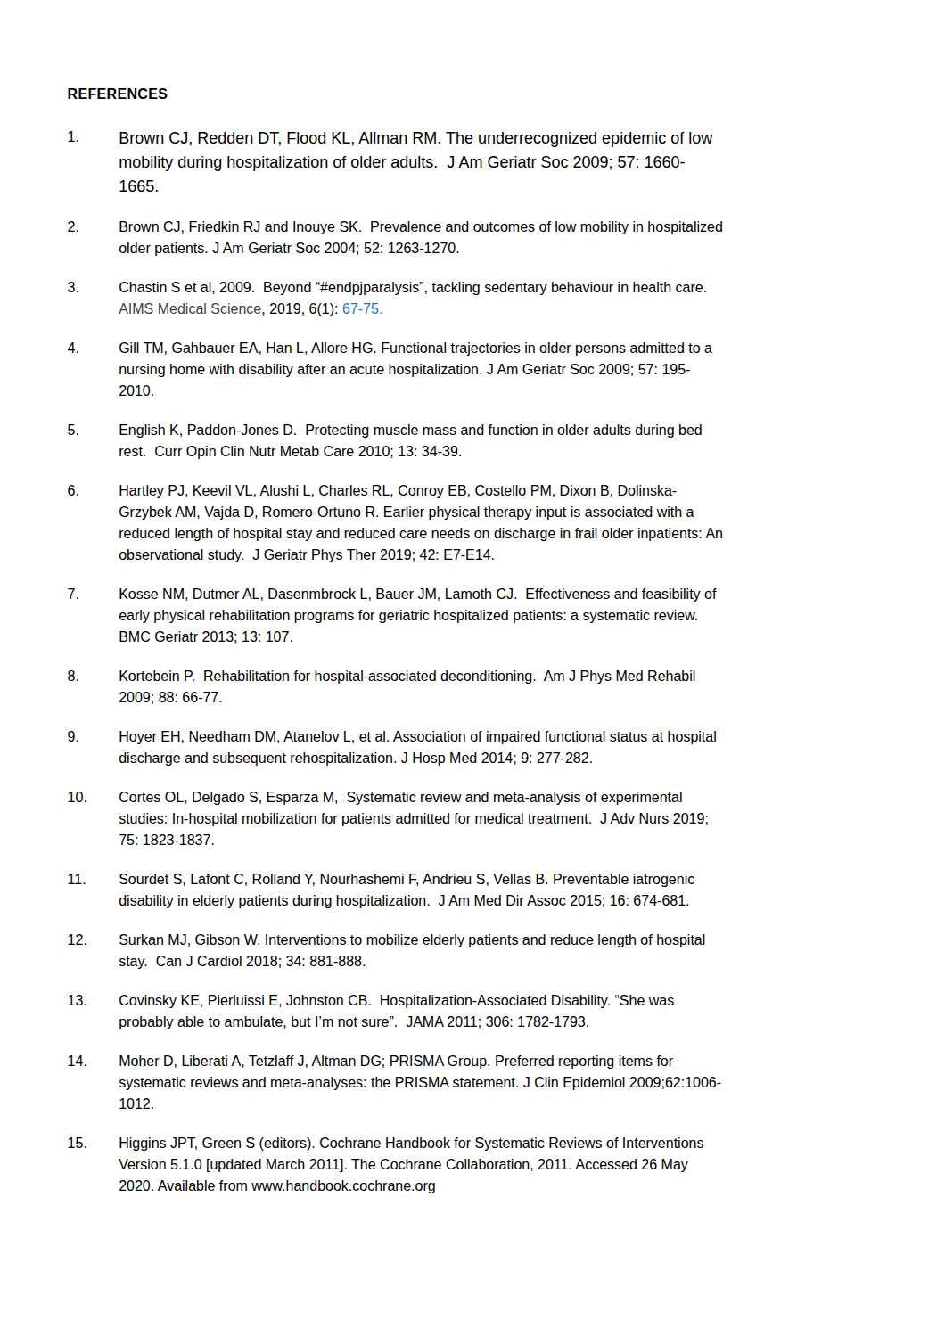REFERENCES
1. Brown CJ, Redden DT, Flood KL, Allman RM. The underrecognized epidemic of low mobility during hospitalization of older adults. J Am Geriatr Soc 2009; 57: 1660-1665.
2. Brown CJ, Friedkin RJ and Inouye SK. Prevalence and outcomes of low mobility in hospitalized older patients. J Am Geriatr Soc 2004; 52: 1263-1270.
3. Chastin S et al, 2009. Beyond “#endpjparalysis”, tackling sedentary behaviour in health care. AIMS Medical Science, 2019, 6(1): 67-75.
4. Gill TM, Gahbauer EA, Han L, Allore HG. Functional trajectories in older persons admitted to a nursing home with disability after an acute hospitalization. J Am Geriatr Soc 2009; 57: 195-2010.
5. English K, Paddon-Jones D. Protecting muscle mass and function in older adults during bed rest. Curr Opin Clin Nutr Metab Care 2010; 13: 34-39.
6. Hartley PJ, Keevil VL, Alushi L, Charles RL, Conroy EB, Costello PM, Dixon B, Dolinska-Grzybek AM, Vajda D, Romero-Ortuno R. Earlier physical therapy input is associated with a reduced length of hospital stay and reduced care needs on discharge in frail older inpatients: An observational study. J Geriatr Phys Ther 2019; 42: E7-E14.
7. Kosse NM, Dutmer AL, Dasenmbrock L, Bauer JM, Lamoth CJ. Effectiveness and feasibility of early physical rehabilitation programs for geriatric hospitalized patients: a systematic review. BMC Geriatr 2013; 13: 107.
8. Kortebein P. Rehabilitation for hospital-associated deconditioning. Am J Phys Med Rehabil 2009; 88: 66-77.
9. Hoyer EH, Needham DM, Atanelov L, et al. Association of impaired functional status at hospital discharge and subsequent rehospitalization. J Hosp Med 2014; 9: 277-282.
10. Cortes OL, Delgado S, Esparza M, Systematic review and meta-analysis of experimental studies: In-hospital mobilization for patients admitted for medical treatment. J Adv Nurs 2019; 75: 1823-1837.
11. Sourdet S, Lafont C, Rolland Y, Nourhashemi F, Andrieu S, Vellas B. Preventable iatrogenic disability in elderly patients during hospitalization. J Am Med Dir Assoc 2015; 16: 674-681.
12. Surkan MJ, Gibson W. Interventions to mobilize elderly patients and reduce length of hospital stay. Can J Cardiol 2018; 34: 881-888.
13. Covinsky KE, Pierluissi E, Johnston CB. Hospitalization-Associated Disability. “She was probably able to ambulate, but I’m not sure”. JAMA 2011; 306: 1782-1793.
14. Moher D, Liberati A, Tetzlaff J, Altman DG; PRISMA Group. Preferred reporting items for systematic reviews and meta-analyses: the PRISMA statement. J Clin Epidemiol 2009;62:1006-1012.
15. Higgins JPT, Green S (editors). Cochrane Handbook for Systematic Reviews of Interventions Version 5.1.0 [updated March 2011]. The Cochrane Collaboration, 2011. Accessed 26 May 2020. Available from www.handbook.cochrane.org